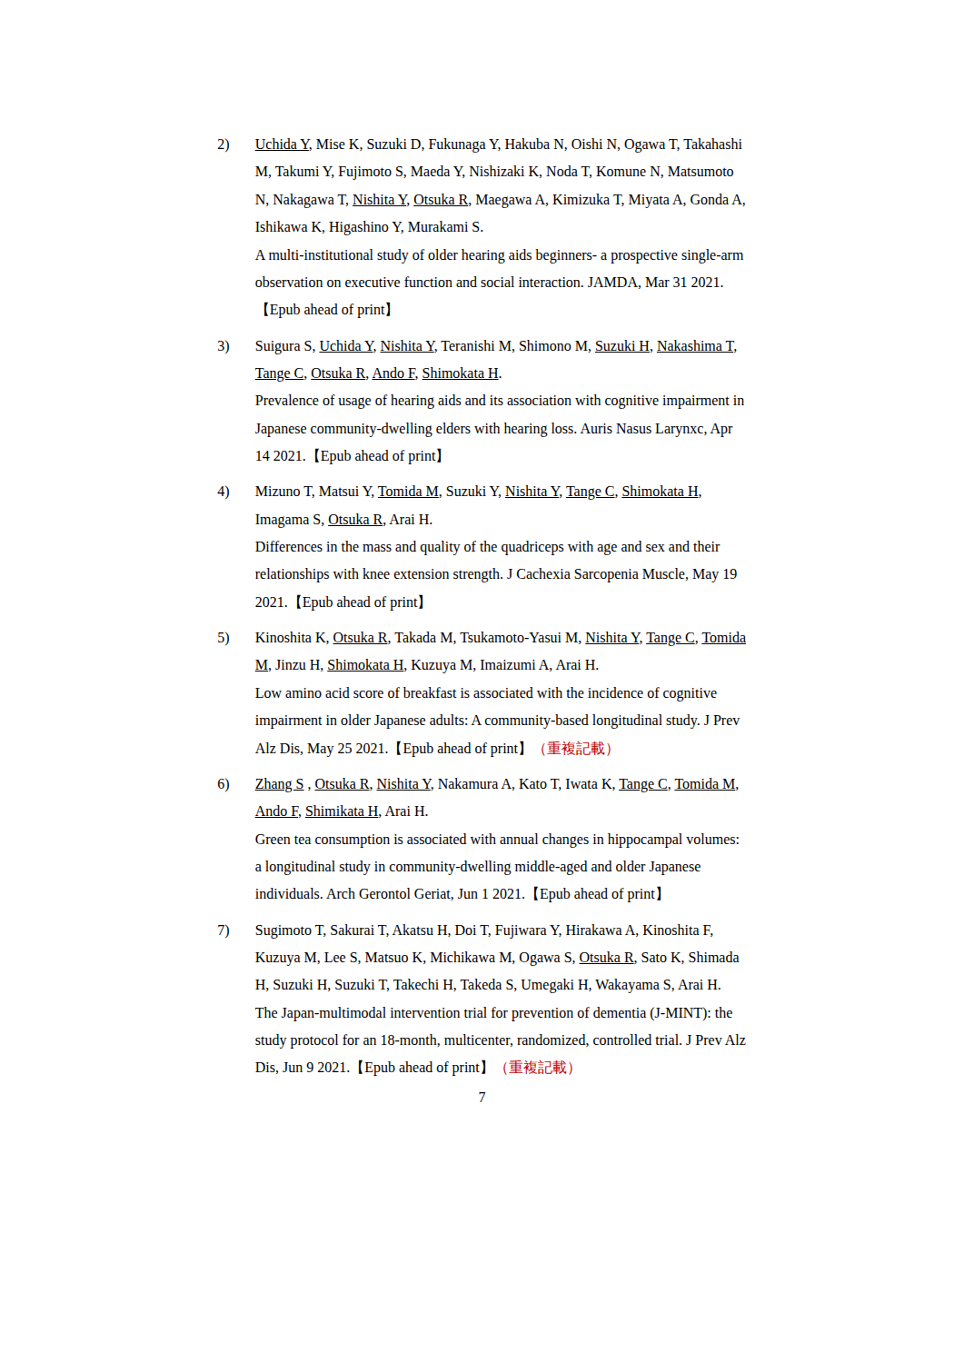Uchida Y, Mise K, Suzuki D, Fukunaga Y, Hakuba N, Oishi N, Ogawa T, Takahashi M, Takumi Y, Fujimoto S, Maeda Y, Nishizaki K, Noda T, Komune N, Matsumoto N, Nakagawa T, Nishita Y, Otsuka R, Maegawa A, Kimizuka T, Miyata A, Gonda A, Ishikawa K, Higashino Y, Murakami S.
A multi-institutional study of older hearing aids beginners- a prospective single-arm observation on executive function and social interaction. JAMDA, Mar 31 2021.【Epub ahead of print】
Suigura S, Uchida Y, Nishita Y, Teranishi M, Shimono M, Suzuki H, Nakashima T, Tange C, Otsuka R, Ando F, Shimokata H.
Prevalence of usage of hearing aids and its association with cognitive impairment in Japanese community-dwelling elders with hearing loss. Auris Nasus Larynxc, Apr 14 2021.【Epub ahead of print】
Mizuno T, Matsui Y, Tomida M, Suzuki Y, Nishita Y, Tange C, Shimokata H, Imagama S, Otsuka R, Arai H.
Differences in the mass and quality of the quadriceps with age and sex and their relationships with knee extension strength. J Cachexia Sarcopenia Muscle, May 19 2021.【Epub ahead of print】
Kinoshita K, Otsuka R, Takada M, Tsukamoto-Yasui M, Nishita Y, Tange C, Tomida M, Jinzu H, Shimokata H, Kuzuya M, Imaizumi A, Arai H.
Low amino acid score of breakfast is associated with the incidence of cognitive impairment in older Japanese adults: A community-based longitudinal study. J Prev Alz Dis, May 25 2021.【Epub ahead of print】（重複記載）
Zhang S , Otsuka R, Nishita Y, Nakamura A, Kato T, Iwata K, Tange C, Tomida M, Ando F, Shimikata H, Arai H.
Green tea consumption is associated with annual changes in hippocampal volumes: a longitudinal study in community-dwelling middle-aged and older Japanese individuals. Arch Gerontol Geriat, Jun 1 2021.【Epub ahead of print】
Sugimoto T, Sakurai T, Akatsu H, Doi T, Fujiwara Y, Hirakawa A, Kinoshita F, Kuzuya M, Lee S, Matsuo K, Michikawa M, Ogawa S, Otsuka R, Sato K, Shimada H, Suzuki H, Suzuki T, Takechi H, Takeda S, Umegaki H, Wakayama S, Arai H.
The Japan-multimodal intervention trial for prevention of dementia (J-MINT): the study protocol for an 18-month, multicenter, randomized, controlled trial. J Prev Alz Dis, Jun 9 2021.【Epub ahead of print】（重複記載）
7